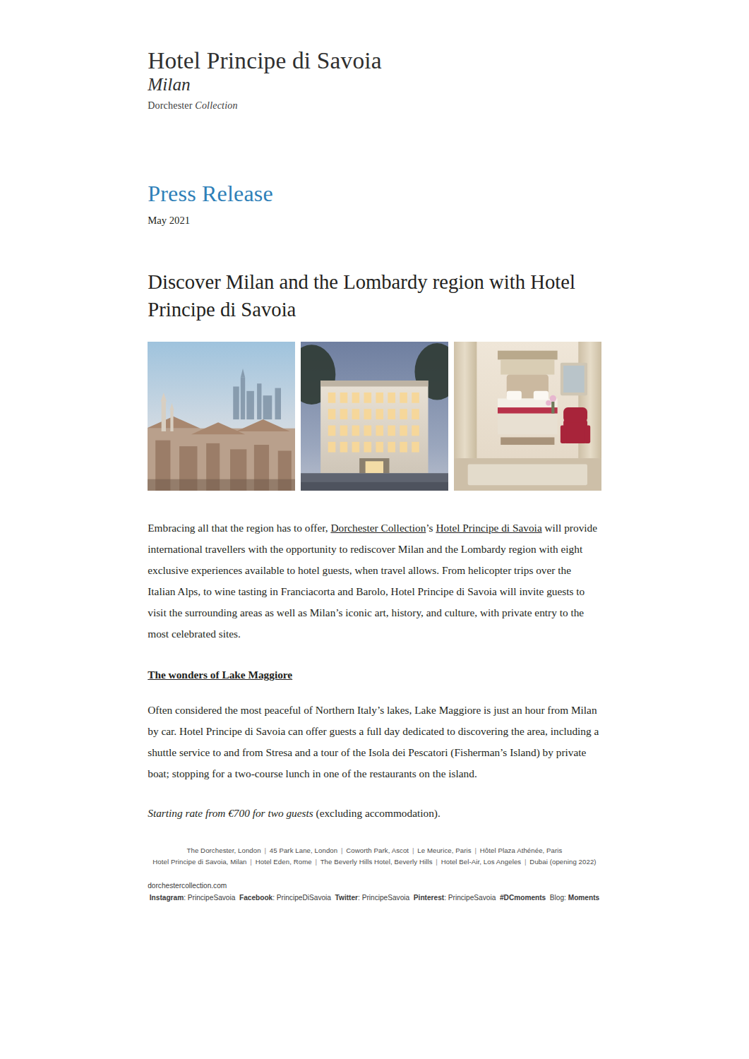Hotel Principe di Savoia
Milan
Dorchester Collection
Press Release
May 2021
Discover Milan and the Lombardy region with Hotel Principe di Savoia
Embracing all that the region has to offer, Dorchester Collection’s Hotel Principe di Savoia will provide international travellers with the opportunity to rediscover Milan and the Lombardy region with eight exclusive experiences available to hotel guests, when travel allows. From helicopter trips over the Italian Alps, to wine tasting in Franciacorta and Barolo, Hotel Principe di Savoia will invite guests to visit the surrounding areas as well as Milan’s iconic art, history, and culture, with private entry to the most celebrated sites.
The wonders of Lake Maggiore
Often considered the most peaceful of Northern Italy’s lakes, Lake Maggiore is just an hour from Milan by car. Hotel Principe di Savoia can offer guests a full day dedicated to discovering the area, including a shuttle service to and from Stresa and a tour of the Isola dei Pescatori (Fisherman’s Island) by private boat; stopping for a two-course lunch in one of the restaurants on the island.
Starting rate from €700 for two guests (excluding accommodation).
The Dorchester, London | 45 Park Lane, London | Coworth Park, Ascot | Le Meurice, Paris | Hôtel Plaza Athénée, Paris
Hotel Principe di Savoia, Milan | Hotel Eden, Rome | The Beverly Hills Hotel, Beverly Hills | Hotel Bel-Air, Los Angeles | Dubai (opening 2022)
dorchestercollection.com
Instagram: PrincipeSavoia Facebook: PrincipeDiSavoia Twitter: PrincipeSavoia Pinterest: PrincipeSavoia #DCmoments Blog: Moments